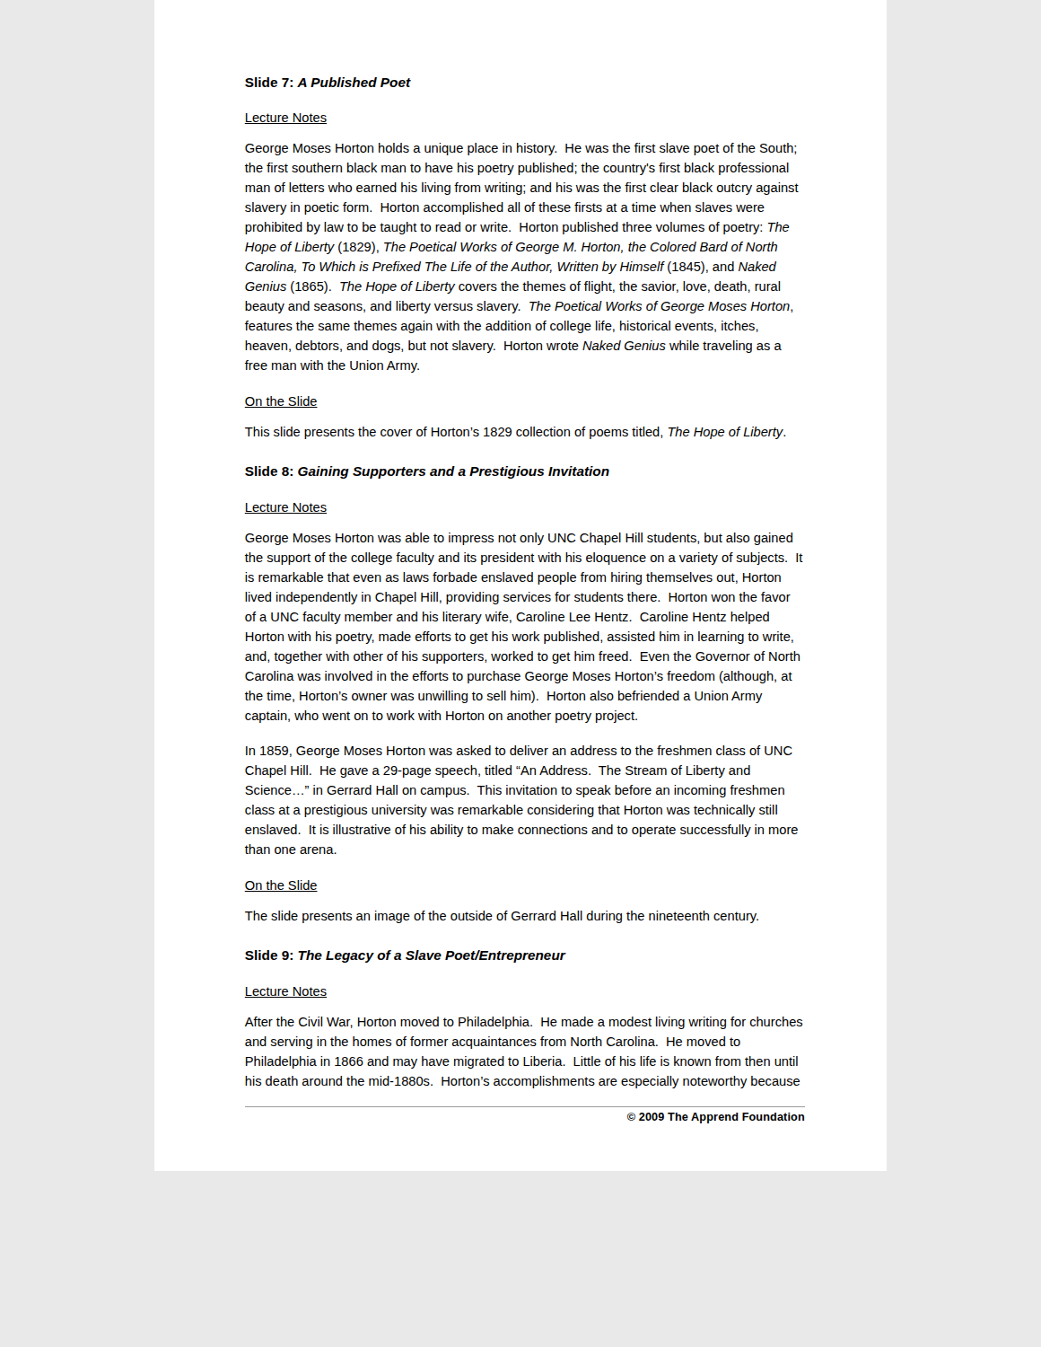Slide 7: A Published Poet
Lecture Notes
George Moses Horton holds a unique place in history. He was the first slave poet of the South; the first southern black man to have his poetry published; the country's first black professional man of letters who earned his living from writing; and his was the first clear black outcry against slavery in poetic form. Horton accomplished all of these firsts at a time when slaves were prohibited by law to be taught to read or write. Horton published three volumes of poetry: The Hope of Liberty (1829), The Poetical Works of George M. Horton, the Colored Bard of North Carolina, To Which is Prefixed The Life of the Author, Written by Himself (1845), and Naked Genius (1865). The Hope of Liberty covers the themes of flight, the savior, love, death, rural beauty and seasons, and liberty versus slavery. The Poetical Works of George Moses Horton, features the same themes again with the addition of college life, historical events, itches, heaven, debtors, and dogs, but not slavery. Horton wrote Naked Genius while traveling as a free man with the Union Army.
On the Slide
This slide presents the cover of Horton’s 1829 collection of poems titled, The Hope of Liberty.
Slide 8: Gaining Supporters and a Prestigious Invitation
Lecture Notes
George Moses Horton was able to impress not only UNC Chapel Hill students, but also gained the support of the college faculty and its president with his eloquence on a variety of subjects. It is remarkable that even as laws forbade enslaved people from hiring themselves out, Horton lived independently in Chapel Hill, providing services for students there. Horton won the favor of a UNC faculty member and his literary wife, Caroline Lee Hentz. Caroline Hentz helped Horton with his poetry, made efforts to get his work published, assisted him in learning to write, and, together with other of his supporters, worked to get him freed. Even the Governor of North Carolina was involved in the efforts to purchase George Moses Horton’s freedom (although, at the time, Horton’s owner was unwilling to sell him). Horton also befriended a Union Army captain, who went on to work with Horton on another poetry project.
In 1859, George Moses Horton was asked to deliver an address to the freshmen class of UNC Chapel Hill. He gave a 29-page speech, titled “An Address. The Stream of Liberty and Science…” in Gerrard Hall on campus. This invitation to speak before an incoming freshmen class at a prestigious university was remarkable considering that Horton was technically still enslaved. It is illustrative of his ability to make connections and to operate successfully in more than one arena.
On the Slide
The slide presents an image of the outside of Gerrard Hall during the nineteenth century.
Slide 9: The Legacy of a Slave Poet/Entrepreneur
Lecture Notes
After the Civil War, Horton moved to Philadelphia. He made a modest living writing for churches and serving in the homes of former acquaintances from North Carolina. He moved to Philadelphia in 1866 and may have migrated to Liberia. Little of his life is known from then until his death around the mid-1880s. Horton’s accomplishments are especially noteworthy because
© 2009 The Apprend Foundation